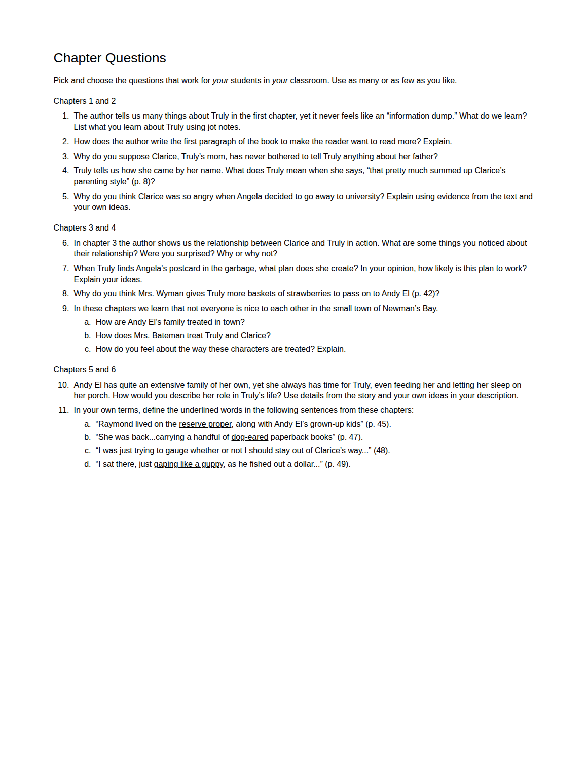Chapter Questions
Pick and choose the questions that work for your students in your classroom. Use as many or as few as you like.
Chapters 1 and 2
The author tells us many things about Truly in the first chapter, yet it never feels like an “information dump.” What do we learn? List what you learn about Truly using jot notes.
How does the author write the first paragraph of the book to make the reader want to read more? Explain.
Why do you suppose Clarice, Truly’s mom, has never bothered to tell Truly anything about her father?
Truly tells us how she came by her name. What does Truly mean when she says, “that pretty much summed up Clarice’s parenting style” (p. 8)?
Why do you think Clarice was so angry when Angela decided to go away to university? Explain using evidence from the text and your own ideas.
Chapters 3 and 4
In chapter 3 the author shows us the relationship between Clarice and Truly in action. What are some things you noticed about their relationship? Were you surprised? Why or why not?
When Truly finds Angela’s postcard in the garbage, what plan does she create? In your opinion, how likely is this plan to work? Explain your ideas.
Why do you think Mrs. Wyman gives Truly more baskets of strawberries to pass on to Andy El (p. 42)?
In these chapters we learn that not everyone is nice to each other in the small town of Newman’s Bay.
How are Andy El’s family treated in town?
How does Mrs. Bateman treat Truly and Clarice?
How do you feel about the way these characters are treated? Explain.
Chapters 5 and 6
Andy El has quite an extensive family of her own, yet she always has time for Truly, even feeding her and letting her sleep on her porch. How would you describe her role in Truly’s life? Use details from the story and your own ideas in your description.
In your own terms, define the underlined words in the following sentences from these chapters:
“Raymond lived on the reserve proper, along with Andy El’s grown-up kids” (p. 45).
“She was back...carrying a handful of dog-eared paperback books” (p. 47).
“I was just trying to gauge whether or not I should stay out of Clarice’s way...” (48).
“I sat there, just gaping like a guppy, as he fished out a dollar...” (p. 49).